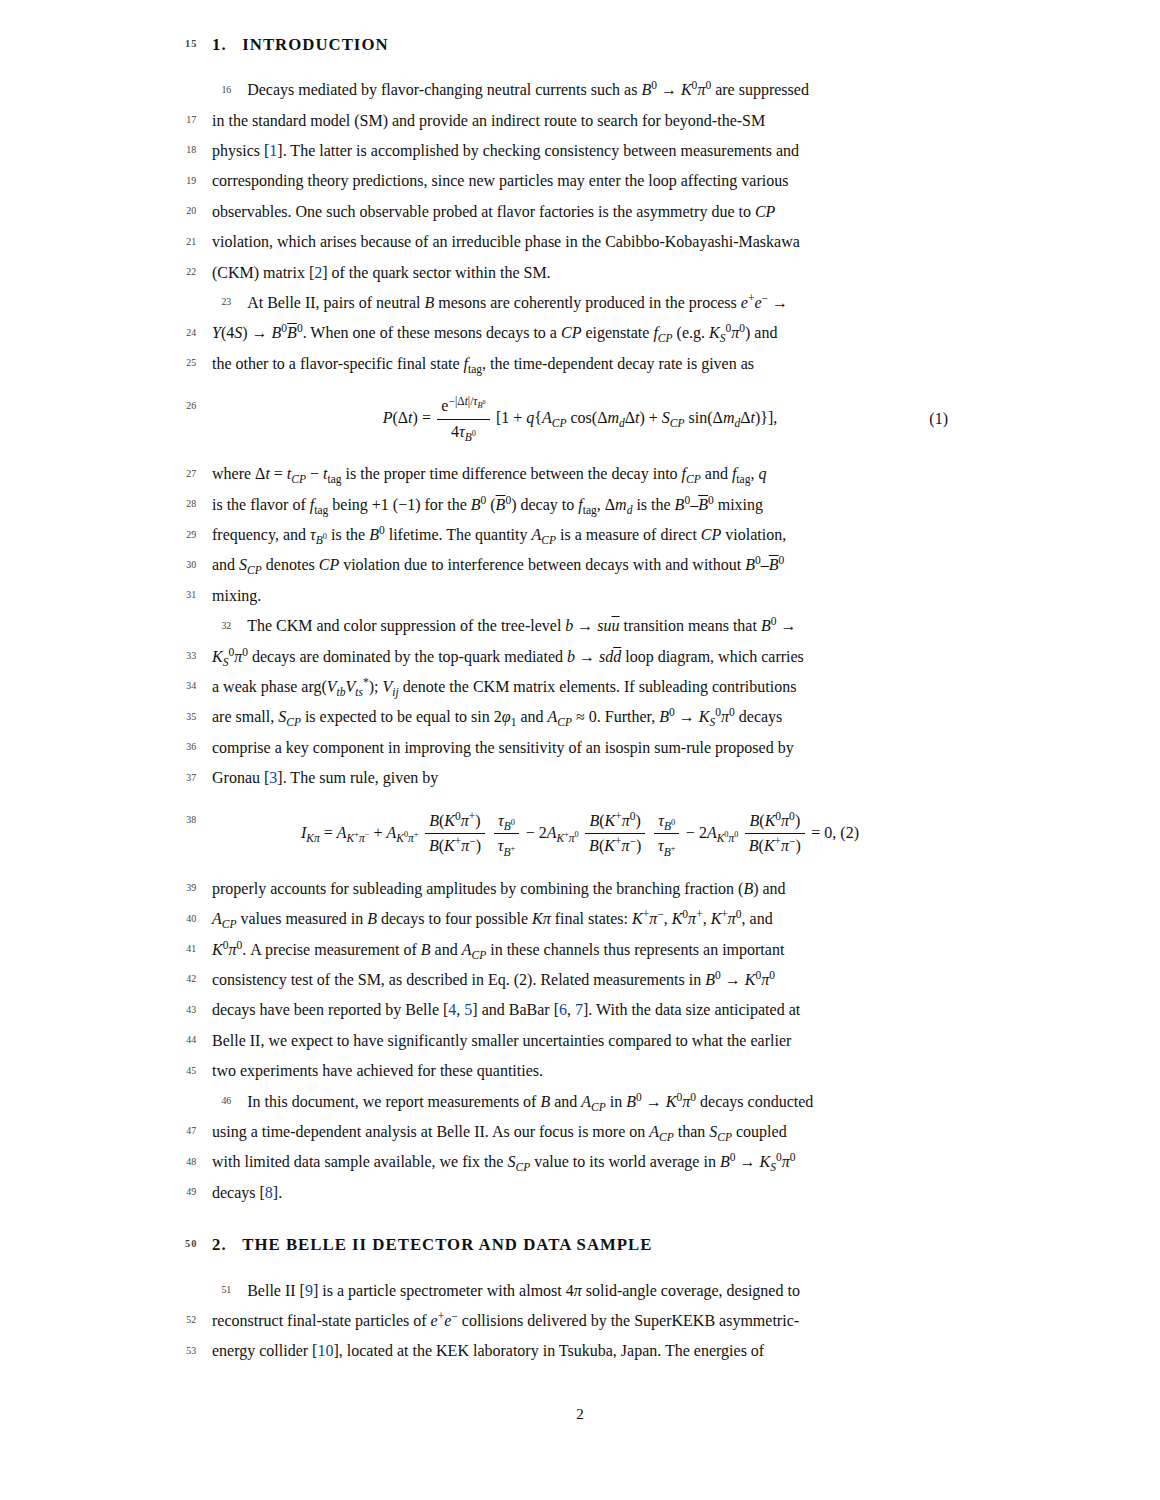1. INTRODUCTION
Decays mediated by flavor-changing neutral currents such as B0 → K0π0 are suppressed
in the standard model (SM) and provide an indirect route to search for beyond-the-SM
physics [1]. The latter is accomplished by checking consistency between measurements and
corresponding theory predictions, since new particles may enter the loop affecting various
observables. One such observable probed at flavor factories is the asymmetry due to CP
violation, which arises because of an irreducible phase in the Cabibbo-Kobayashi-Maskawa
(CKM) matrix [2] of the quark sector within the SM.
At Belle II, pairs of neutral B mesons are coherently produced in the process e+e− →
Υ(4S) → B0B0. When one of these mesons decays to a CP eigenstate fCP (e.g. KS0π0) and
the other to a flavor-specific final state ftag, the time-dependent decay rate is given as
P(Δt) = e−|Δt|/τB0 4τB0 [1 + q{ACP cos(Δmd Δt) + SCP sin(Δmd Δt)}], (1)
where Δt = tCP − ttag is the proper time difference between the decay into fCP and ftag, q
is the flavor of ftag being +1 (−1) for the B0 (B0) decay to ftag, Δmd is the B0–B0 mixing
frequency, and τB0 is the B0 lifetime. The quantity ACP is a measure of direct CP violation,
and SCP denotes CP violation due to interference between decays with and without B0–B0
mixing.
The CKM and color suppression of the tree-level b → su u transition means that B0 →
KS0π0 decays are dominated by the top-quark mediated b → sd d loop diagram, which carries
a weak phase arg(VtbVts*); Vij denote the CKM matrix elements. If subleading contributions
are small, SCP is expected to be equal to sin 2φ1 and ACP ≈ 0. Further, B0 → KS0π0 decays
comprise a key component in improving the sensitivity of an isospin sum-rule proposed by
Gronau [3]. The sum rule, given by
IKπ = AK+π− + AK0π+ B(K0π+) B(K+π−) τB0 τB+ − 2AK+π0 B(K+π0) B(K+π−) τB0 τB+ − 2AK0π0 B(K0π0) B(K+π−) = 0, (2)
properly accounts for subleading amplitudes by combining the branching fraction (B) and
ACP values measured in B decays to four possible Kπ final states: K+π−, K0π+, K+π0, and
K0π0. A precise measurement of B and ACP in these channels thus represents an important
consistency test of the SM, as described in Eq. (2). Related measurements in B0 → K0π0
decays have been reported by Belle [4, 5] and BaBar [6, 7]. With the data size anticipated at
Belle II, we expect to have significantly smaller uncertainties compared to what the earlier
two experiments have achieved for these quantities.
In this document, we report measurements of B and ACP in B0 → K0π0 decays conducted
using a time-dependent analysis at Belle II. As our focus is more on ACP than SCP coupled
with limited data sample available, we fix the SCP value to its world average in B0 → KS0π0
decays [8].
2. THE BELLE II DETECTOR AND DATA SAMPLE
Belle II [9] is a particle spectrometer with almost 4π solid-angle coverage, designed to
reconstruct final-state particles of e+e− collisions delivered by the SuperKEKB asymmetric-
energy collider [10], located at the KEK laboratory in Tsukuba, Japan. The energies of
2